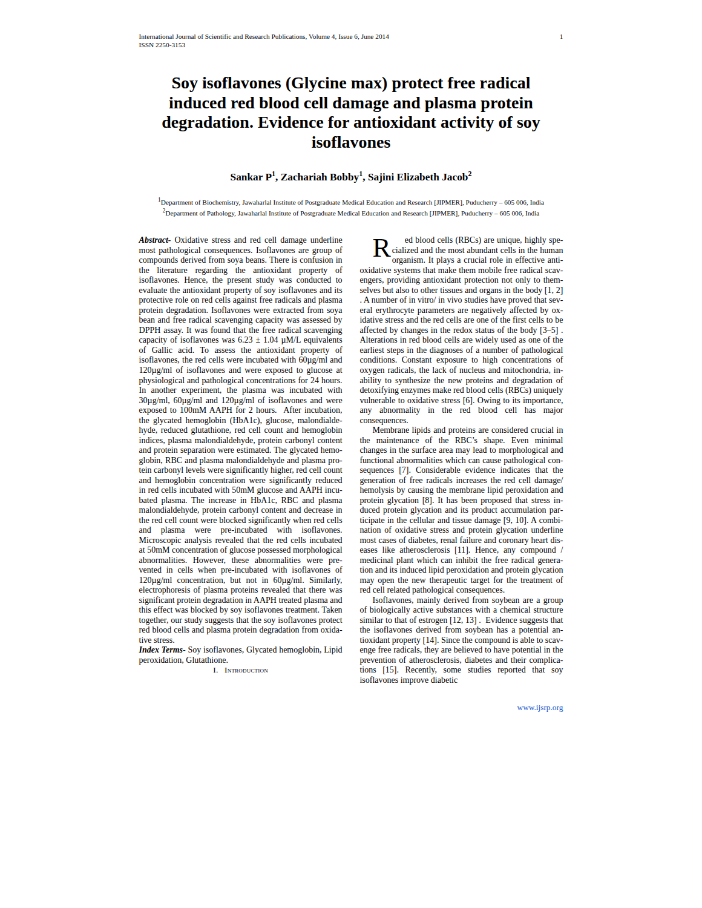International Journal of Scientific and Research Publications, Volume 4, Issue 6, June 2014
ISSN 2250-3153 1
Soy isoflavones (Glycine max) protect free radical induced red blood cell damage and plasma protein degradation. Evidence for antioxidant activity of soy isoflavones
Sankar P1, Zachariah Bobby1, Sajini Elizabeth Jacob2
1Department of Biochemistry, Jawaharlal Institute of Postgraduate Medical Education and Research [JIPMER], Puducherry – 605 006, India
2Department of Pathology, Jawaharlal Institute of Postgraduate Medical Education and Research [JIPMER], Puducherry – 605 006, India
Abstract- Oxidative stress and red cell damage underline most pathological consequences. Isoflavones are group of compounds derived from soya beans. There is confusion in the literature regarding the antioxidant property of isoflavones. Hence, the present study was conducted to evaluate the antioxidant property of soy isoflavones and its protective role on red cells against free radicals and plasma protein degradation. Isoflavones were extracted from soya bean and free radical scavenging capacity was assessed by DPPH assay. It was found that the free radical scavenging capacity of isoflavones was 6.23 ± 1.04 µM/L equivalents of Gallic acid. To assess the antioxidant property of isoflavones, the red cells were incubated with 60µg/ml and 120µg/ml of isoflavones and were exposed to glucose at physiological and pathological concentrations for 24 hours. In another experiment, the plasma was incubated with 30µg/ml, 60µg/ml and 120µg/ml of isoflavones and were exposed to 100mM AAPH for 2 hours. After incubation, the glycated hemoglobin (HbA1c), glucose, malondialdehyde, reduced glutathione, red cell count and hemoglobin indices, plasma malondialdehyde, protein carbonyl content and protein separation were estimated. The glycated hemoglobin, RBC and plasma malondialdehyde and plasma protein carbonyl levels were significantly higher, red cell count and hemoglobin concentration were significantly reduced in red cells incubated with 50mM glucose and AAPH incubated plasma. The increase in HbA1c, RBC and plasma malondialdehyde, protein carbonyl content and decrease in the red cell count were blocked significantly when red cells and plasma were pre-incubated with isoflavones. Microscopic analysis revealed that the red cells incubated at 50mM concentration of glucose possessed morphological abnormalities. However, these abnormalities were prevented in cells when pre-incubated with isoflavones of 120µg/ml concentration, but not in 60µg/ml. Similarly, electrophoresis of plasma proteins revealed that there was significant protein degradation in AAPH treated plasma and this effect was blocked by soy isoflavones treatment. Taken together, our study suggests that the soy isoflavones protect red blood cells and plasma protein degradation from oxidative stress.
Index Terms- Soy isoflavones, Glycated hemoglobin, Lipid peroxidation, Glutathione.
I. Introduction
Red blood cells (RBCs) are unique, highly specialized and the most abundant cells in the human organism. It plays a crucial role in effective anti-oxidative systems that make them mobile free radical scavengers, providing antioxidant protection not only to themselves but also to other tissues and organs in the body [1, 2] . A number of in vitro/ in vivo studies have proved that several erythrocyte parameters are negatively affected by oxidative stress and the red cells are one of the first cells to be affected by changes in the redox status of the body [3–5] . Alterations in red blood cells are widely used as one of the earliest steps in the diagnoses of a number of pathological conditions. Constant exposure to high concentrations of oxygen radicals, the lack of nucleus and mitochondria, inability to synthesize the new proteins and degradation of detoxifying enzymes make red blood cells (RBCs) uniquely vulnerable to oxidative stress [6]. Owing to its importance, any abnormality in the red blood cell has major consequences.
Membrane lipids and proteins are considered crucial in the maintenance of the RBC’s shape. Even minimal changes in the surface area may lead to morphological and functional abnormalities which can cause pathological consequences [7]. Considerable evidence indicates that the generation of free radicals increases the red cell damage/ hemolysis by causing the membrane lipid peroxidation and protein glycation [8]. It has been proposed that stress induced protein glycation and its product accumulation participate in the cellular and tissue damage [9, 10]. A combination of oxidative stress and protein glycation underline most cases of diabetes, renal failure and coronary heart diseases like atherosclerosis [11]. Hence, any compound / medicinal plant which can inhibit the free radical generation and its induced lipid peroxidation and protein glycation may open the new therapeutic target for the treatment of red cell related pathological consequences.
Isoflavones, mainly derived from soybean are a group of biologically active substances with a chemical structure similar to that of estrogen [12, 13] . Evidence suggests that the isoflavones derived from soybean has a potential antioxidant property [14]. Since the compound is able to scavenge free radicals, they are believed to have potential in the prevention of atherosclerosis, diabetes and their complications [15]. Recently, some studies reported that soy isoflavones improve diabetic
www.ijsrp.org